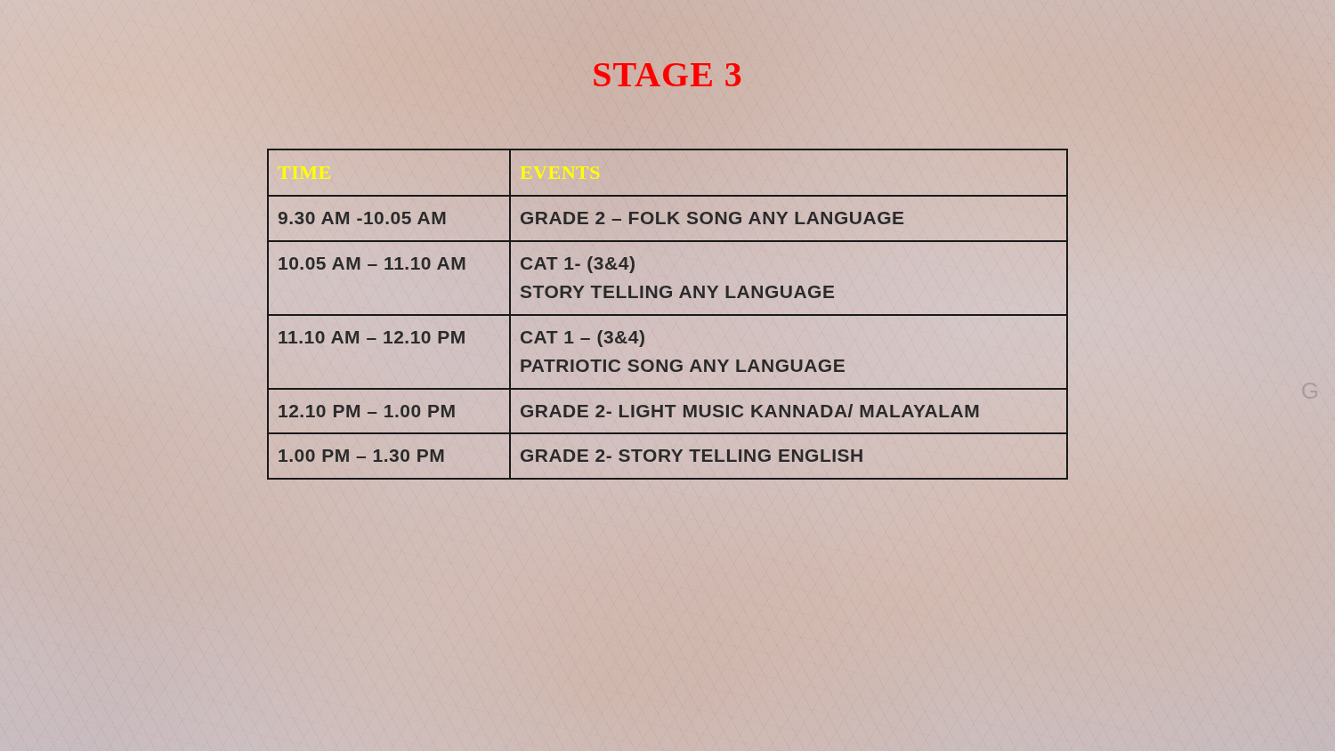STAGE 3
| TIME | EVENTS |
| --- | --- |
| 9.30 AM -10.05 AM | GRADE 2 – FOLK SONG ANY LANGUAGE |
| 10.05 AM – 11.10 AM | CAT 1- (3&4) STORY TELLING ANY LANGUAGE |
| 11.10 AM – 12.10 PM | CAT 1 – (3&4) PATRIOTIC SONG ANY LANGUAGE |
| 12.10 PM – 1.00 PM | GRADE 2- LIGHT MUSIC KANNADA/ MALAYALAM |
| 1.00 PM – 1.30 PM | GRADE 2- STORY TELLING ENGLISH |
G